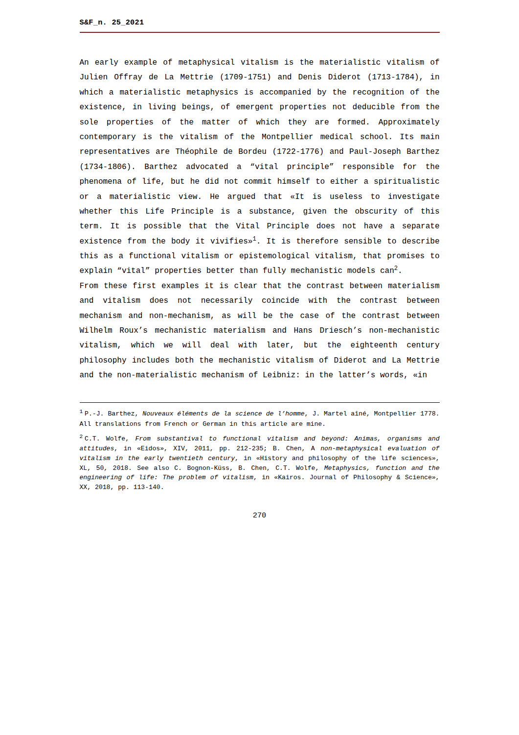S&F_n. 25_2021
An early example of metaphysical vitalism is the materialistic vitalism of Julien Offray de La Mettrie (1709-1751) and Denis Diderot (1713-1784), in which a materialistic metaphysics is accompanied by the recognition of the existence, in living beings, of emergent properties not deducible from the sole properties of the matter of which they are formed. Approximately contemporary is the vitalism of the Montpellier medical school. Its main representatives are Théophile de Bordeu (1722-1776) and Paul-Joseph Barthez (1734-1806). Barthez advocated a “vital principle” responsible for the phenomena of life, but he did not commit himself to either a spiritualistic or a materialistic view. He argued that «It is useless to investigate whether this Life Principle is a substance, given the obscurity of this term. It is possible that the Vital Principle does not have a separate existence from the body it vivifies»1. It is therefore sensible to describe this as a functional vitalism or epistemological vitalism, that promises to explain “vital” properties better than fully mechanistic models can2.
From these first examples it is clear that the contrast between materialism and vitalism does not necessarily coincide with the contrast between mechanism and non-mechanism, as will be the case of the contrast between Wilhelm Roux’s mechanistic materialism and Hans Driesch’s non-mechanistic vitalism, which we will deal with later, but the eighteenth century philosophy includes both the mechanistic vitalism of Diderot and La Mettrie and the non-materialistic mechanism of Leibniz: in the latter’s words, «in
1 P.-J. Barthez, Nouveaux éléments de la science de l’homme, J. Martel aîné, Montpellier 1778. All translations from French or German in this article are mine.
2 C.T. Wolfe, From substantival to functional vitalism and beyond: Animas, organisms and attitudes, in «Eidos», XIV, 2011, pp. 212-235; B. Chen, A non-metaphysical evaluation of vitalism in the early twentieth century, in «History and philosophy of the life sciences», XL, 50, 2018. See also C. Bognon-Küss, B. Chen, C.T. Wolfe, Metaphysics, function and the engineering of life: The problem of vitalism, in «Kairos. Journal of Philosophy & Science», XX, 2018, pp. 113-140.
270